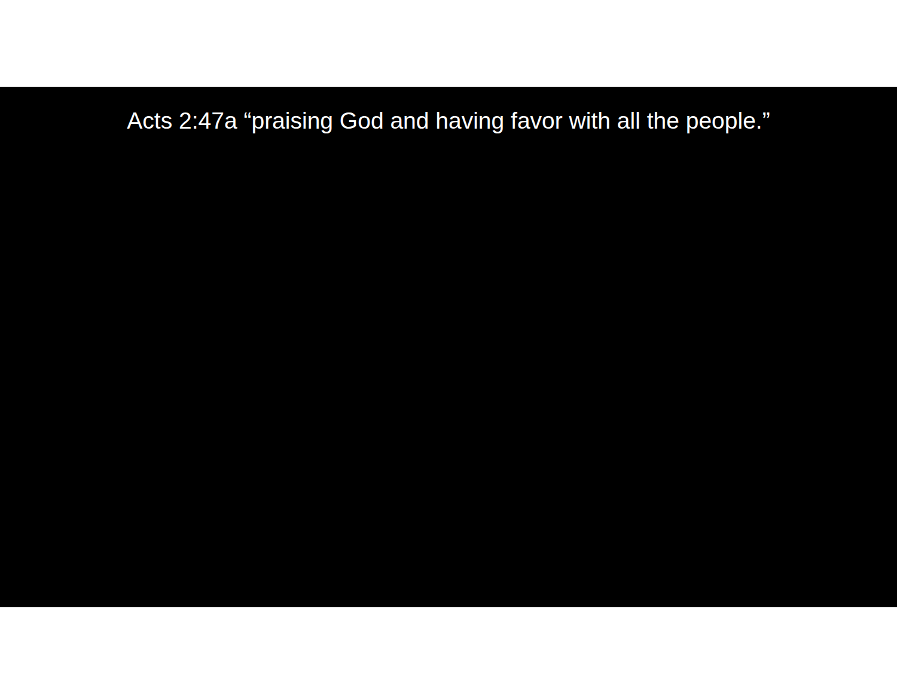Acts 2:47a “praising God and having favor with all the people.”